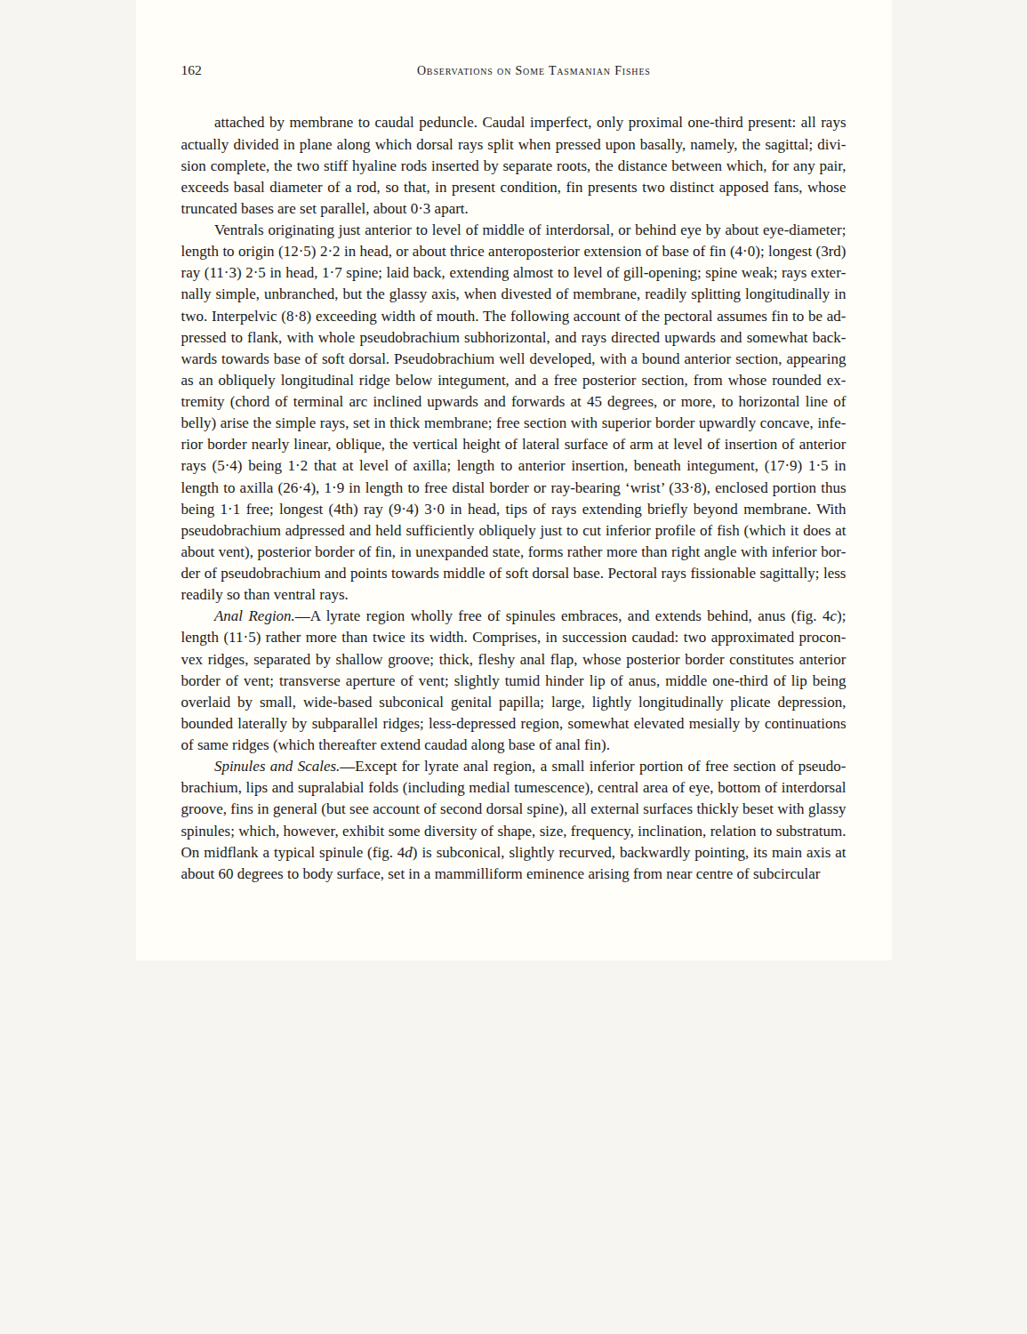162 Observations on Some Tasmanian Fishes
attached by membrane to caudal peduncle. Caudal imperfect, only proximal one-third present: all rays actually divided in plane along which dorsal rays split when pressed upon basally, namely, the sagittal; division complete, the two stiff hyaline rods inserted by separate roots, the distance between which, for any pair, exceeds basal diameter of a rod, so that, in present condition, fin presents two distinct apposed fans, whose truncated bases are set parallel, about 0·3 apart.
Ventrals originating just anterior to level of middle of interdorsal, or behind eye by about eye-diameter; length to origin (12·5) 2·2 in head, or about thrice anteroposterior extension of base of fin (4·0); longest (3rd) ray (11·3) 2·5 in head, 1·7 spine; laid back, extending almost to level of gill-opening; spine weak; rays externally simple, unbranched, but the glassy axis, when divested of membrane, readily splitting longitudinally in two. Interpelvic (8·8) exceeding width of mouth. The following account of the pectoral assumes fin to be adpressed to flank, with whole pseudobrachium subhorizontal, and rays directed upwards and somewhat backwards towards base of soft dorsal. Pseudobrachium well developed, with a bound anterior section, appearing as an obliquely longitudinal ridge below integument, and a free posterior section, from whose rounded extremity (chord of terminal arc inclined upwards and forwards at 45 degrees, or more, to horizontal line of belly) arise the simple rays, set in thick membrane; free section with superior border upwardly concave, inferior border nearly linear, oblique, the vertical height of lateral surface of arm at level of insertion of anterior rays (5·4) being 1·2 that at level of axilla; length to anterior insertion, beneath integument, (17·9) 1·5 in length to axilla (26·4), 1·9 in length to free distal border or ray-bearing ‘wrist’ (33·8), enclosed portion thus being 1·1 free; longest (4th) ray (9·4) 3·0 in head, tips of rays extending briefly beyond membrane. With pseudobrachium adpressed and held sufficiently obliquely just to cut inferior profile of fish (which it does at about vent), posterior border of fin, in unexpanded state, forms rather more than right angle with inferior border of pseudobrachium and points towards middle of soft dorsal base. Pectoral rays fissionable sagittally; less readily so than ventral rays.
Anal Region.—A lyrate region wholly free of spinules embraces, and extends behind, anus (fig. 4c); length (11·5) rather more than twice its width. Comprises, in succession caudad: two approximated proconvex ridges, separated by shallow groove; thick, fleshy anal flap, whose posterior border constitutes anterior border of vent; transverse aperture of vent; slightly tumid hinder lip of anus, middle one-third of lip being overlaid by small, wide-based subconical genital papilla; large, lightly longitudinally plicate depression, bounded laterally by subparallel ridges; less-depressed region, somewhat elevated mesially by continuations of same ridges (which thereafter extend caudad along base of anal fin).
Spinules and Scales.—Except for lyrate anal region, a small inferior portion of free section of pseudobrachium, lips and supralabial folds (including medial tumescence), central area of eye, bottom of interdorsal groove, fins in general (but see account of second dorsal spine), all external surfaces thickly beset with glassy spinules; which, however, exhibit some diversity of shape, size, frequency, inclination, relation to substratum. On midflank a typical spinule (fig. 4d) is subconical, slightly recurved, backwardly pointing, its main axis at about 60 degrees to body surface, set in a mammilliform eminence arising from near centre of subcircular